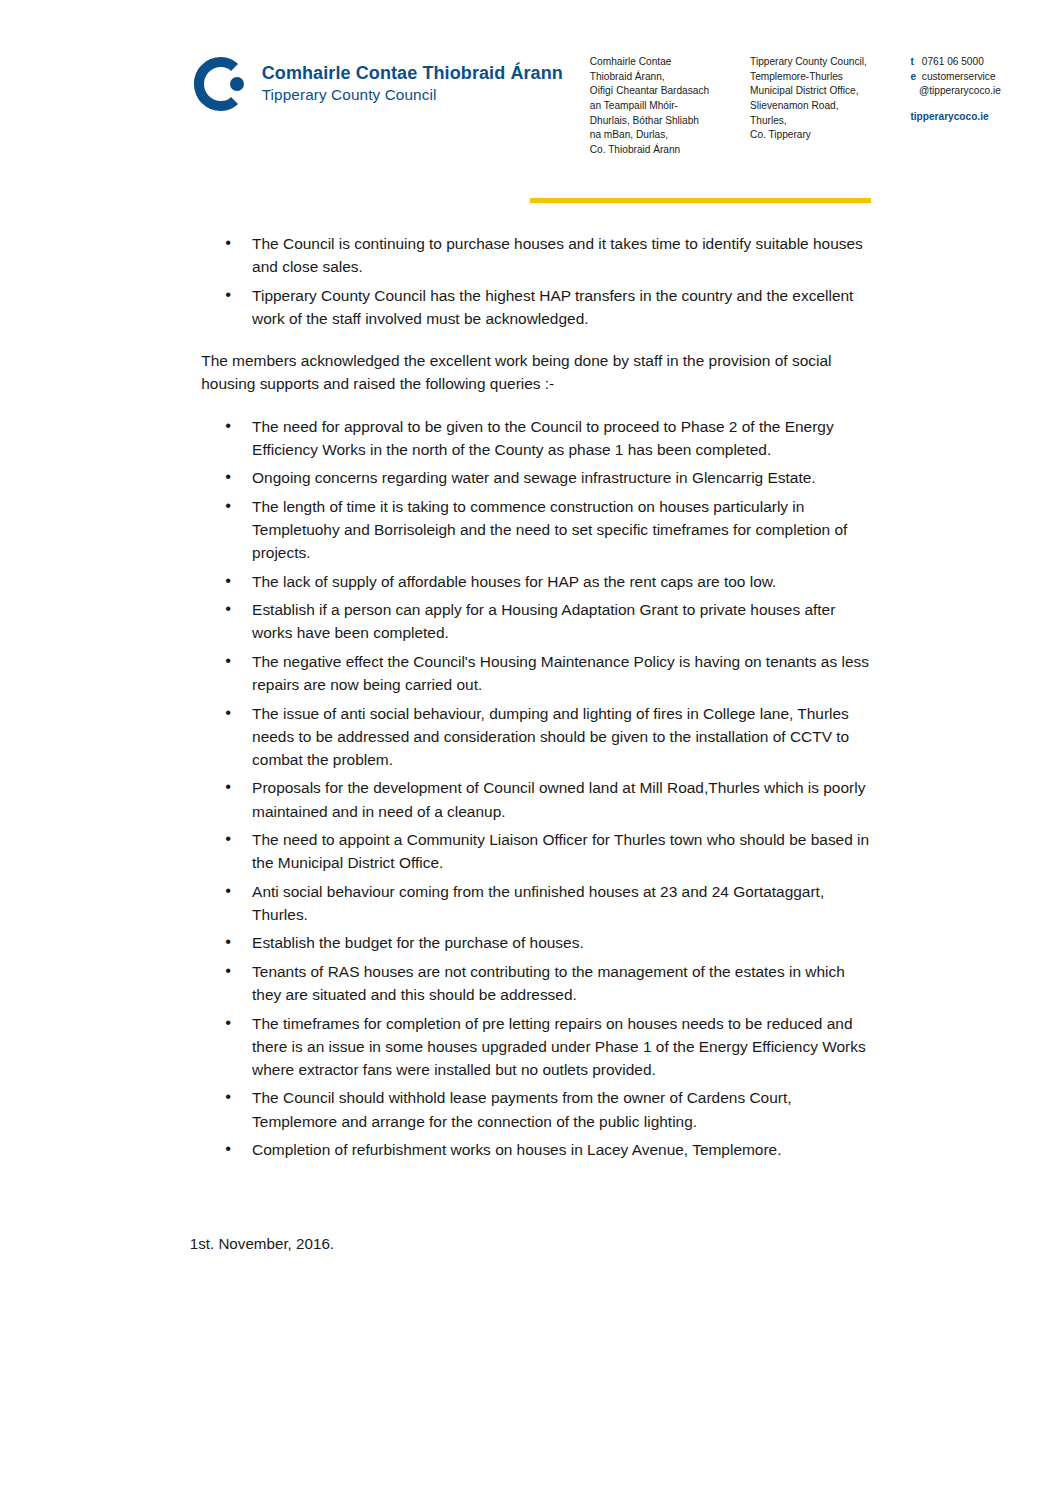Comhairle Contae Thiobraid Árann
Tipperary County Council
Comhairle Contae
Thiobraid Árann,
Oifigí Cheantar Bardasach
an Teampaill Mhóir-
Dhurlais, Bóthar Shliabh
na mBan, Durlas,
Co. Thiobraid Árann
Tipperary County Council,
Templemore-Thurles
Municipal District Office,
Slievenamon Road,
Thurles,
Co. Tipperary
t 0761 06 5000
e customerservice
@tipperarycoco.ie tipperarycoco.ie
The Council is continuing to purchase houses and it takes time to identify suitable houses and close sales.
Tipperary County Council has the highest HAP transfers in the country and the excellent work of the staff involved must be acknowledged.
The members acknowledged the excellent work being done by staff in the provision of social housing supports and raised the following queries :-
The need for approval to be given to the Council to proceed to Phase 2 of the Energy Efficiency Works in the north of the County as phase 1 has been completed.
Ongoing concerns regarding water and sewage infrastructure in Glencarrig Estate.
The length of time it is taking to commence construction on houses particularly in Templetuohy and Borrisoleigh and the need to set specific timeframes for completion of projects.
The lack of supply of affordable houses for HAP as the rent caps are too low.
Establish if a person can apply for a Housing Adaptation Grant to private houses after works have been completed.
The negative effect the Council's Housing Maintenance Policy is having on tenants as less repairs are now being carried out.
The issue of anti social behaviour, dumping and lighting of fires in College lane, Thurles needs to be addressed and consideration should be given to the installation of CCTV to combat the problem.
Proposals for the development of Council owned land at Mill Road,Thurles which is poorly maintained and in need of a cleanup.
The need to appoint a Community Liaison Officer for Thurles town who should be based in the Municipal District Office.
Anti social behaviour coming from the unfinished houses at 23 and 24 Gortataggart, Thurles.
Establish the budget for the purchase of houses.
Tenants of RAS houses are not contributing to the management of the estates in which they are situated and this should be addressed.
The timeframes for completion of pre letting repairs on houses needs to be reduced and there is an issue in some houses upgraded under Phase 1 of the Energy Efficiency Works where extractor fans were installed but no outlets provided.
The Council should withhold lease payments from the owner of Cardens Court, Templemore and arrange for the connection of the public lighting.
Completion of refurbishment works on houses in Lacey Avenue, Templemore.
1st. November, 2016.